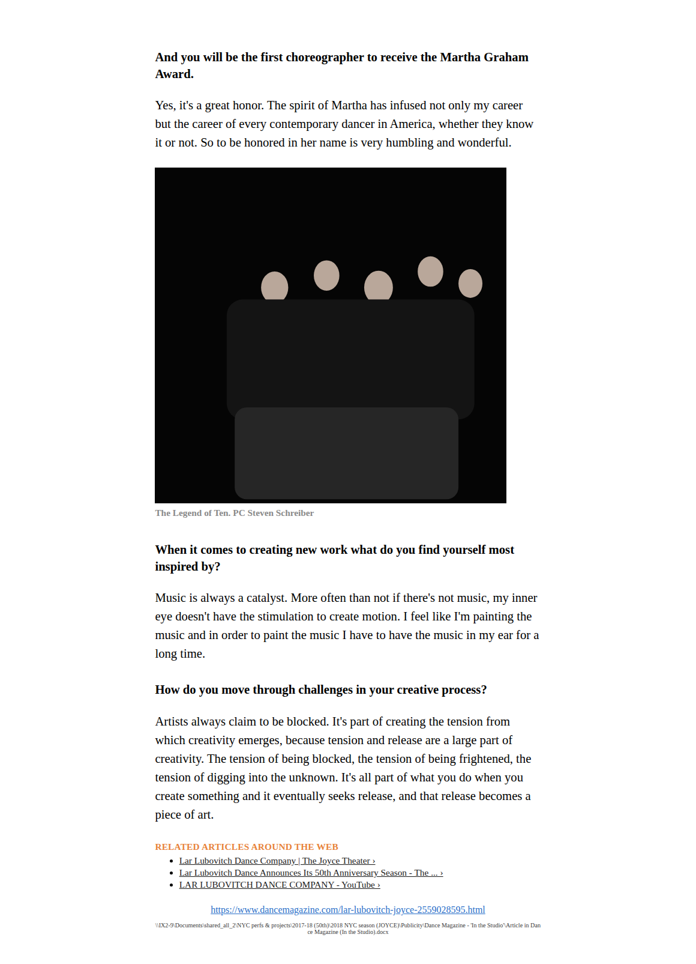And you will be the first choreographer to receive the Martha Graham Award.
Yes, it's a great honor. The spirit of Martha has infused not only my career but the career of every contemporary dancer in America, whether they know it or not. So to be honored in her name is very humbling and wonderful.
The Legend of Ten. PC Steven Schreiber
When it comes to creating new work what do you find yourself most inspired by?
Music is always a catalyst. More often than not if there's not music, my inner eye doesn't have the stimulation to create motion. I feel like I'm painting the music and in order to paint the music I have to have the music in my ear for a long time.
How do you move through challenges in your creative process?
Artists always claim to be blocked. It's part of creating the tension from which creativity emerges, because tension and release are a large part of creativity. The tension of being blocked, the tension of being frightened, the tension of digging into the unknown. It's all part of what you do when you create something and it eventually seeks release, and that release becomes a piece of art.
RELATED ARTICLES AROUND THE WEB
Lar Lubovitch Dance Company | The Joyce Theater ›
Lar Lubovitch Dance Announces Its 50th Anniversary Season - The ... ›
LAR LUBOVITCH DANCE COMPANY - YouTube ›
https://www.dancemagazine.com/lar-lubovitch-joyce-2559028595.html
\\IX2-9\Documents\shared_all_2\NYC perfs & projects\2017-18 (50th)\2018 NYC season (JOYCE)\Publicity\Dance Magazine - 'In the Studio'\Article in Dance Magazine (In the Studio).docx